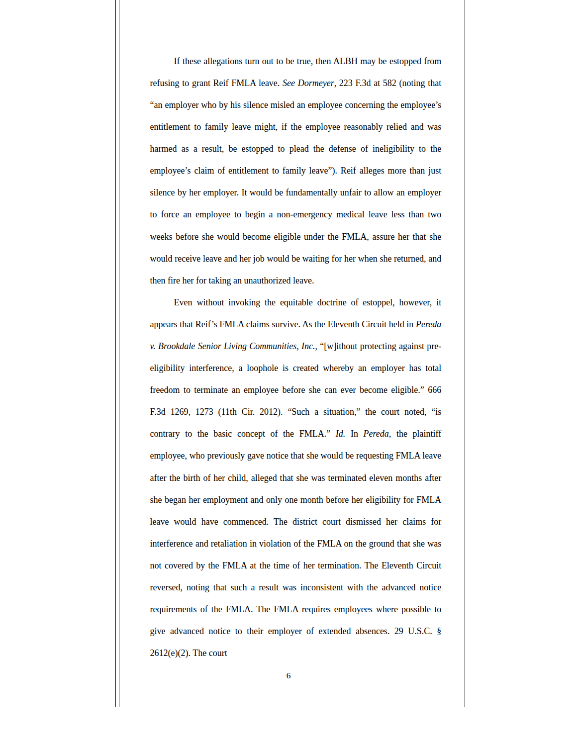If these allegations turn out to be true, then ALBH may be estopped from refusing to grant Reif FMLA leave. See Dormeyer, 223 F.3d at 582 (noting that “an employer who by his silence misled an employee concerning the employee’s entitlement to family leave might, if the employee reasonably relied and was harmed as a result, be estopped to plead the defense of ineligibility to the employee’s claim of entitlement to family leave”). Reif alleges more than just silence by her employer. It would be fundamentally unfair to allow an employer to force an employee to begin a non-emergency medical leave less than two weeks before she would become eligible under the FMLA, assure her that she would receive leave and her job would be waiting for her when she returned, and then fire her for taking an unauthorized leave.
Even without invoking the equitable doctrine of estoppel, however, it appears that Reif’s FMLA claims survive. As the Eleventh Circuit held in Pereda v. Brookdale Senior Living Communities, Inc., “[w]ithout protecting against pre-eligibility interference, a loophole is created whereby an employer has total freedom to terminate an employee before she can ever become eligible.” 666 F.3d 1269, 1273 (11th Cir. 2012). “Such a situation,” the court noted, “is contrary to the basic concept of the FMLA.” Id. In Pereda, the plaintiff employee, who previously gave notice that she would be requesting FMLA leave after the birth of her child, alleged that she was terminated eleven months after she began her employment and only one month before her eligibility for FMLA leave would have commenced. The district court dismissed her claims for interference and retaliation in violation of the FMLA on the ground that she was not covered by the FMLA at the time of her termination. The Eleventh Circuit reversed, noting that such a result was inconsistent with the advanced notice requirements of the FMLA. The FMLA requires employees where possible to give advanced notice to their employer of extended absences. 29 U.S.C. § 2612(e)(2). The court
6